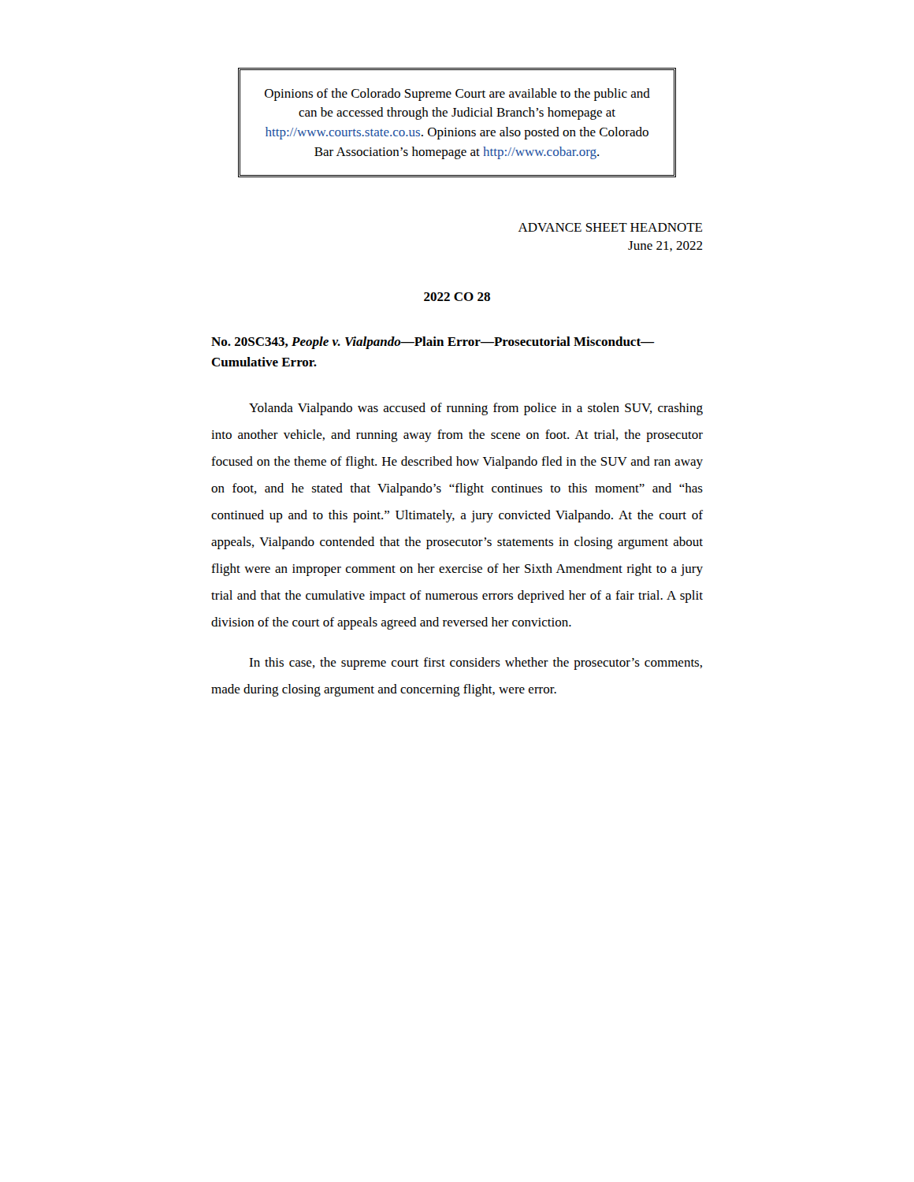Opinions of the Colorado Supreme Court are available to the public and can be accessed through the Judicial Branch’s homepage at http://www.courts.state.co.us. Opinions are also posted on the Colorado Bar Association’s homepage at http://www.cobar.org.
ADVANCE SHEET HEADNOTE
June 21, 2022
2022 CO 28
No. 20SC343, People v. Vialpando—Plain Error—Prosecutorial Misconduct—Cumulative Error.
Yolanda Vialpando was accused of running from police in a stolen SUV, crashing into another vehicle, and running away from the scene on foot. At trial, the prosecutor focused on the theme of flight. He described how Vialpando fled in the SUV and ran away on foot, and he stated that Vialpando’s “flight continues to this moment” and “has continued up and to this point.” Ultimately, a jury convicted Vialpando. At the court of appeals, Vialpando contended that the prosecutor’s statements in closing argument about flight were an improper comment on her exercise of her Sixth Amendment right to a jury trial and that the cumulative impact of numerous errors deprived her of a fair trial. A split division of the court of appeals agreed and reversed her conviction.
In this case, the supreme court first considers whether the prosecutor’s comments, made during closing argument and concerning flight, were error.